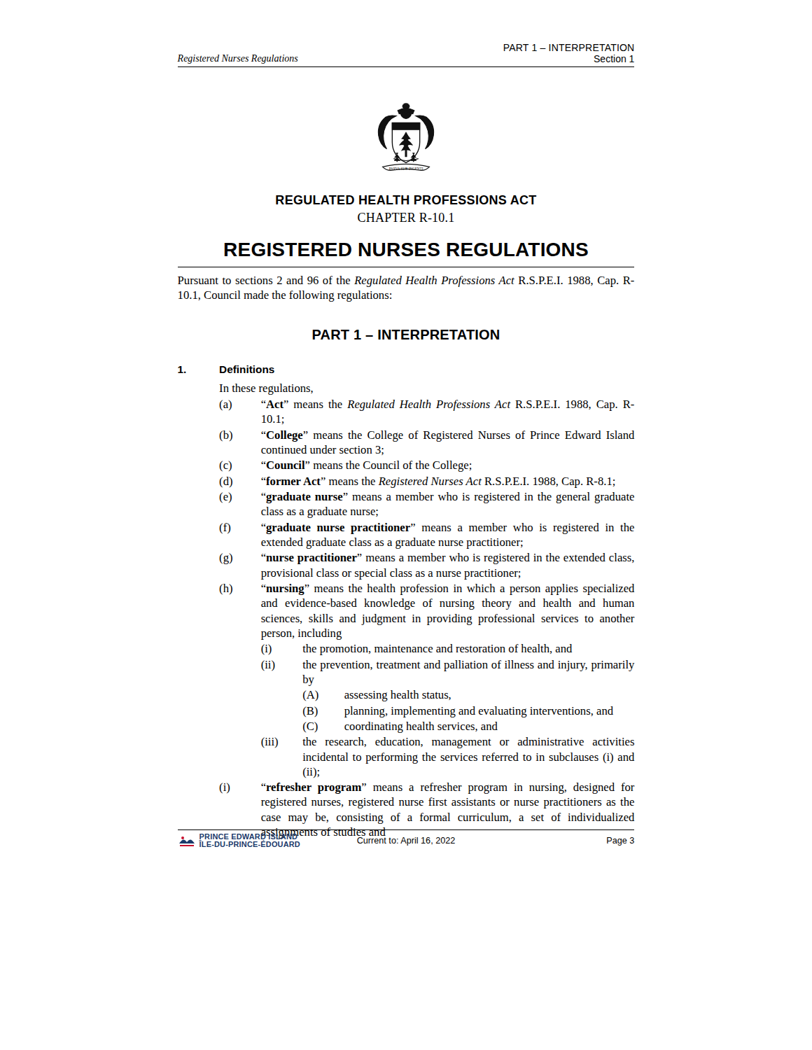Registered Nurses Regulations
PART 1 – INTERPRETATION
Section 1
PARVA SUB INGENTI
REGULATED HEALTH PROFESSIONS ACT
CHAPTER R-10.1
REGISTERED NURSES REGULATIONS
Pursuant to sections 2 and 96 of the Regulated Health Professions Act R.S.P.E.I. 1988, Cap. R-10.1, Council made the following regulations:
PART 1 – INTERPRETATION
1.
Definitions
In these regulations,
(a)
“Act” means the Regulated Health Professions Act R.S.P.E.I. 1988, Cap. R-10.1;
(b)
“College” means the College of Registered Nurses of Prince Edward Island continued under section 3;
(c)
“Council” means the Council of the College;
(d)
“former Act” means the Registered Nurses Act R.S.P.E.I. 1988, Cap. R-8.1;
(e)
“graduate nurse” means a member who is registered in the general graduate class as a graduate nurse;
(f)
“graduate nurse practitioner” means a member who is registered in the extended graduate class as a graduate nurse practitioner;
(g)
“nurse practitioner” means a member who is registered in the extended class, provisional class or special class as a nurse practitioner;
(h)
“nursing” means the health profession in which a person applies specialized and evidence-based knowledge of nursing theory and health and human sciences, skills and judgment in providing professional services to another person, including
(i)
the promotion, maintenance and restoration of health, and
(ii)
the prevention, treatment and palliation of illness and injury, primarily by
(A)
assessing health status,
(B)
planning, implementing and evaluating interventions, and
(C)
coordinating health services, and
(iii)
the research, education, management or administrative activities incidental to performing the services referred to in subclauses (i) and (ii);
(i)
“refresher program” means a refresher program in nursing, designed for registered nurses, registered nurse first assistants or nurse practitioners as the case may be, consisting of a formal curriculum, a set of individualized assignments of studies and
PRINCE EDWARD ISLAND
ÎLE-DU-PRINCE-ÉDOUARD
Current to: April 16, 2022
Page 3